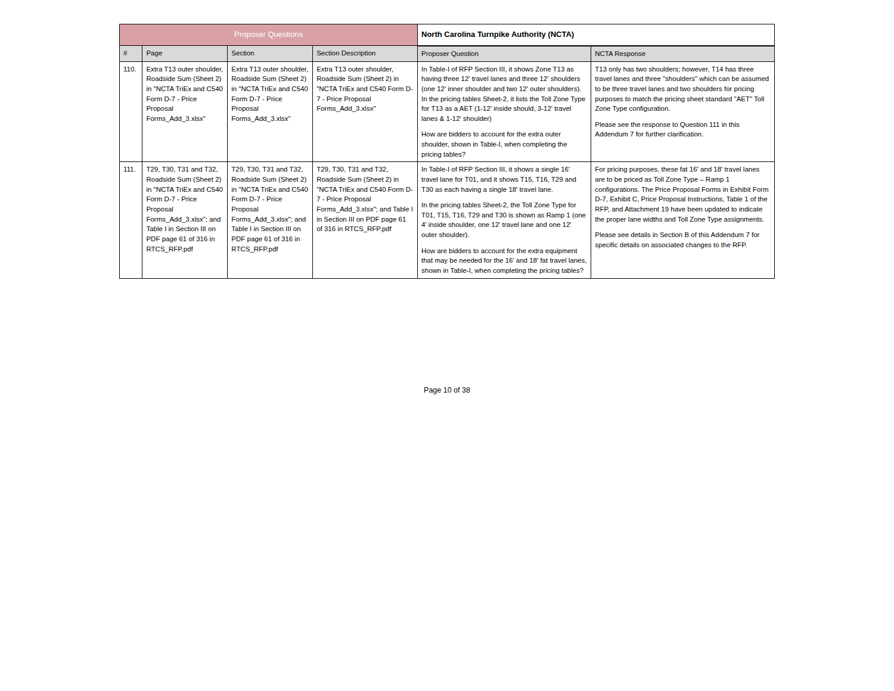| Proposer Questions | North Carolina Turnpike Authority (NCTA) |
| --- | --- |
| # | Page | Section | Section Description | Proposer Question | NCTA Response |
| 110. | Extra T13 outer shoulder, Roadside Sum (Sheet 2) in "NCTA TriEx and C540 Form D-7 - Price Proposal Forms_Add_3.xlsx" | Extra T13 outer shoulder, Roadside Sum (Sheet 2) in "NCTA TriEx and C540 Form D-7 - Price Proposal Forms_Add_3.xlsx" | Extra T13 outer shoulder, Roadside Sum (Sheet 2) in "NCTA TriEx and C540 Form D-7 - Price Proposal Forms_Add_3.xlsx" | In Table-I of RFP Section III, it shows Zone T13 as having three 12' travel lanes and three 12' shoulders (one 12' inner shoulder and two 12' outer shoulders). In the pricing tables Sheet-2, it lists the Toll Zone Type for T13 as a AET (1-12' inside should, 3-12' travel lanes & 1-12' shoulder) How are bidders to account for the extra outer shoulder, shown in Table-I, when completing the pricing tables? | T13 only has two shoulders; however, T14 has three travel lanes and three "shoulders" which can be assumed to be three travel lanes and two shoulders for pricing purposes to match the pricing sheet standard "AET" Toll Zone Type configuration. Please see the response to Question 111 in this Addendum 7 for further clarification. |
| 111. | T29, T30, T31 and T32, Roadside Sum (Sheet 2) in "NCTA TriEx and C540 Form D-7 - Price Proposal Forms_Add_3.xlsx"; and Table I in Section III on PDF page 61 of 316 in RTCS_RFP.pdf | T29, T30, T31 and T32, Roadside Sum (Sheet 2) in "NCTA TriEx and C540 Form D-7 - Price Proposal Forms_Add_3.xlsx"; and Table I in Section III on PDF page 61 of 316 in RTCS_RFP.pdf | T29, T30, T31 and T32, Roadside Sum (Sheet 2) in "NCTA TriEx and C540 Form D-7 - Price Proposal Forms_Add_3.xlsx"; and Table I in Section III on PDF page 61 of 316 in RTCS_RFP.pdf | In Table-I of RFP Section III, it shows a single 16' travel lane for T01, and it shows T15, T16, T29 and T30 as each having a single 18' travel lane. In the pricing tables Sheet-2, the Toll Zone Type for T01, T15, T16, T29 and T30 is shown as Ramp 1 (one 4' inside shoulder, one 12' travel lane and one 12' outer shoulder). How are bidders to account for the extra equipment that may be needed for the 16' and 18' fat travel lanes, shown in Table-I, when completing the pricing tables? | For pricing purposes, these fat 16' and 18' travel lanes are to be priced as Toll Zone Type – Ramp 1 configurations. The Price Proposal Forms in Exhibit Form D-7, Exhibit C, Price Proposal Instructions, Table 1 of the RFP, and Attachment 19 have been updated to indicate the proper lane widths and Toll Zone Type assignments. Please see details in Section B of this Addendum 7 for specific details on associated changes to the RFP. |
Page 10 of 38